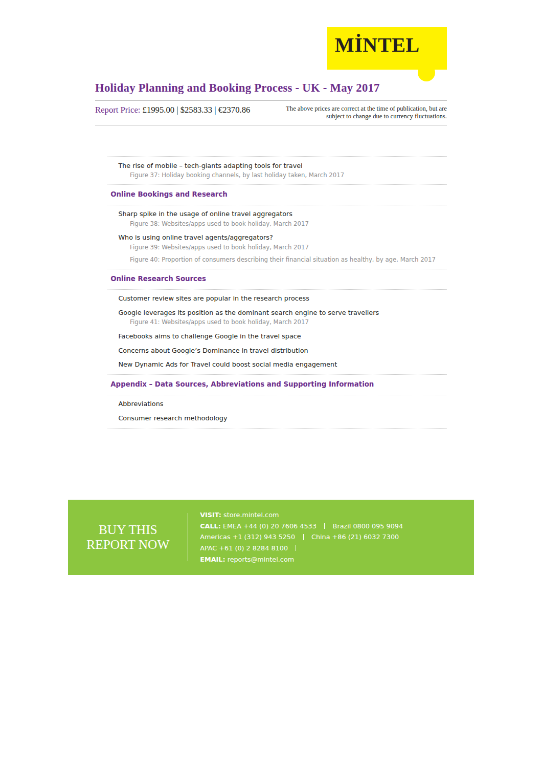MİNTEL
Holiday Planning and Booking Process - UK - May 2017
Report Price: £1995.00 | $2583.33 | €2370.86
The above prices are correct at the time of publication, but are subject to change due to currency fluctuations.
The rise of mobile – tech-giants adapting tools for travel
Figure 37: Holiday booking channels, by last holiday taken, March 2017
Online Bookings and Research
Sharp spike in the usage of online travel aggregators
Figure 38: Websites/apps used to book holiday, March 2017
Who is using online travel agents/aggregators?
Figure 39: Websites/apps used to book holiday, March 2017
Figure 40: Proportion of consumers describing their financial situation as healthy, by age, March 2017
Online Research Sources
Customer review sites are popular in the research process
Google leverages its position as the dominant search engine to serve travellers
Figure 41: Websites/apps used to book holiday, March 2017
Facebooks aims to challenge Google in the travel space
Concerns about Google’s Dominance in travel distribution
New Dynamic Ads for Travel could boost social media engagement
Appendix – Data Sources, Abbreviations and Supporting Information
Abbreviations
Consumer research methodology
BUY THIS
REPORT NOW
VISIT: store.mintel.com
CALL: EMEA +44 (0) 20 7606 4533 Brazil 0800 095 9094
Americas +1 (312) 943 5250 China +86 (21) 6032 7300
APAC +61 (0) 2 8284 8100
EMAIL: reports@mintel.com